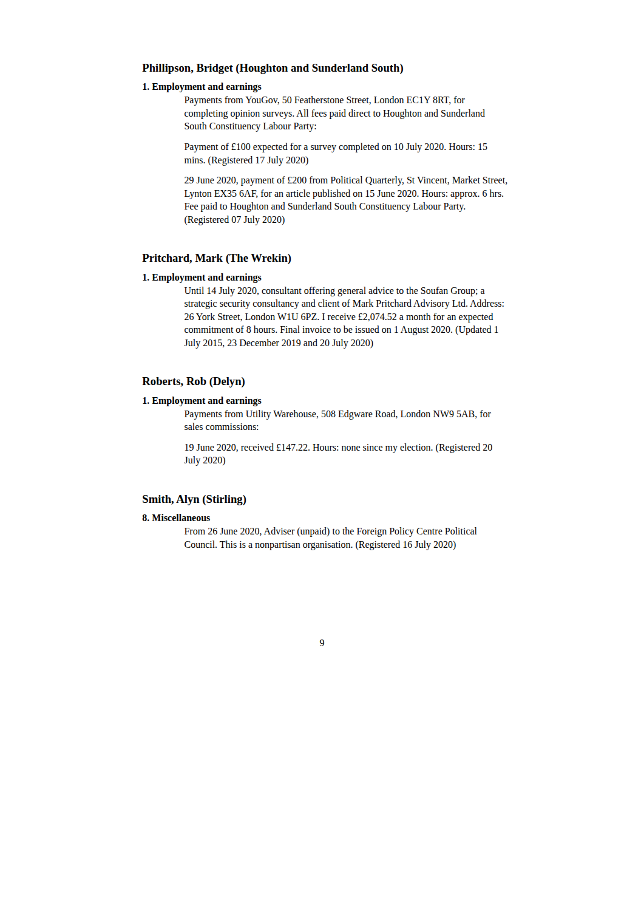Phillipson, Bridget (Houghton and Sunderland South)
1. Employment and earnings
Payments from YouGov, 50 Featherstone Street, London EC1Y 8RT, for completing opinion surveys. All fees paid direct to Houghton and Sunderland South Constituency Labour Party:
Payment of £100 expected for a survey completed on 10 July 2020. Hours: 15 mins. (Registered 17 July 2020)
29 June 2020, payment of £200 from Political Quarterly, St Vincent, Market Street, Lynton EX35 6AF, for an article published on 15 June 2020. Hours: approx. 6 hrs. Fee paid to Houghton and Sunderland South Constituency Labour Party. (Registered 07 July 2020)
Pritchard, Mark (The Wrekin)
1. Employment and earnings
Until 14 July 2020, consultant offering general advice to the Soufan Group; a strategic security consultancy and client of Mark Pritchard Advisory Ltd. Address: 26 York Street, London W1U 6PZ. I receive £2,074.52 a month for an expected commitment of 8 hours. Final invoice to be issued on 1 August 2020. (Updated 1 July 2015, 23 December 2019 and 20 July 2020)
Roberts, Rob (Delyn)
1. Employment and earnings
Payments from Utility Warehouse, 508 Edgware Road, London NW9 5AB, for sales commissions:
19 June 2020, received £147.22. Hours: none since my election. (Registered 20 July 2020)
Smith, Alyn (Stirling)
8. Miscellaneous
From 26 June 2020, Adviser (unpaid) to the Foreign Policy Centre Political Council. This is a nonpartisan organisation. (Registered 16 July 2020)
9